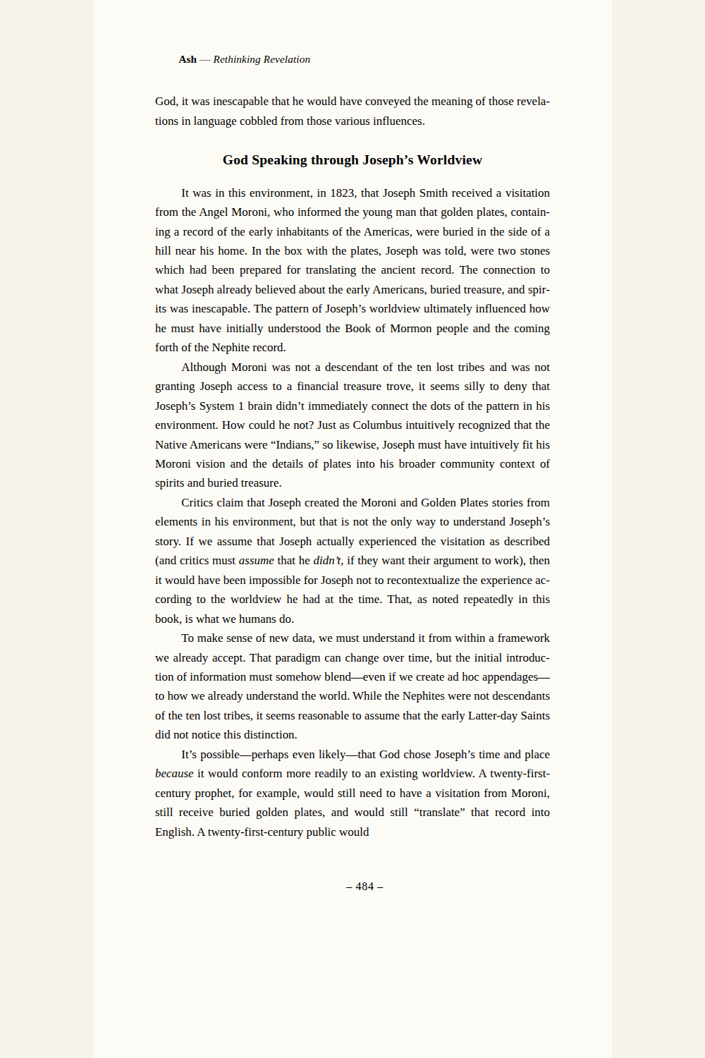Ash — Rethinking Revelation
God, it was inescapable that he would have conveyed the meaning of those revelations in language cobbled from those various influences.
God Speaking through Joseph’s Worldview
It was in this environment, in 1823, that Joseph Smith received a visitation from the Angel Moroni, who informed the young man that golden plates, containing a record of the early inhabitants of the Americas, were buried in the side of a hill near his home. In the box with the plates, Joseph was told, were two stones which had been prepared for translating the ancient record. The connection to what Joseph already believed about the early Americans, buried treasure, and spirits was inescapable. The pattern of Joseph’s worldview ultimately influenced how he must have initially understood the Book of Mormon people and the coming forth of the Nephite record.
Although Moroni was not a descendant of the ten lost tribes and was not granting Joseph access to a financial treasure trove, it seems silly to deny that Joseph’s System 1 brain didn’t immediately connect the dots of the pattern in his environment. How could he not? Just as Columbus intuitively recognized that the Native Americans were “Indians,” so likewise, Joseph must have intuitively fit his Moroni vision and the details of plates into his broader community context of spirits and buried treasure.
Critics claim that Joseph created the Moroni and Golden Plates stories from elements in his environment, but that is not the only way to understand Joseph’s story. If we assume that Joseph actually experienced the visitation as described (and critics must assume that he didn’t, if they want their argument to work), then it would have been impossible for Joseph not to recontextualize the experience according to the worldview he had at the time. That, as noted repeatedly in this book, is what we humans do.
To make sense of new data, we must understand it from within a framework we already accept. That paradigm can change over time, but the initial introduction of information must somehow blend—even if we create ad hoc appendages—to how we already understand the world. While the Nephites were not descendants of the ten lost tribes, it seems reasonable to assume that the early Latter-day Saints did not notice this distinction.
It’s possible—perhaps even likely—that God chose Joseph’s time and place because it would conform more readily to an existing worldview. A twenty-first-century prophet, for example, would still need to have a visitation from Moroni, still receive buried golden plates, and would still “translate” that record into English. A twenty-first-century public would
– 484 –